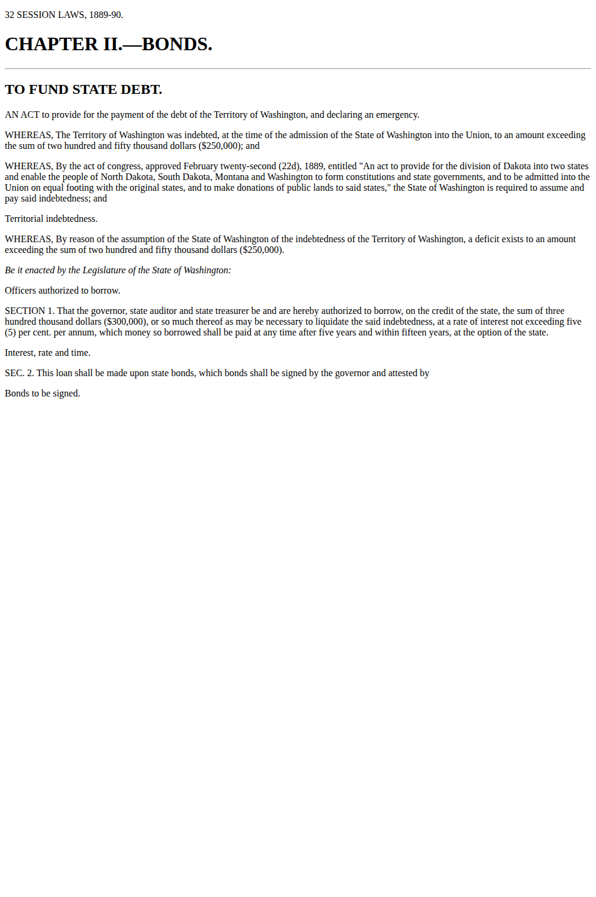32 SESSION LAWS, 1889-90.
CHAPTER II.—BONDS.
TO FUND STATE DEBT.
AN ACT to provide for the payment of the debt of the Territory of Washington, and declaring an emergency.
WHEREAS, The Territory of Washington was indebted, at the time of the admission of the State of Washington into the Union, to an amount exceeding the sum of two hundred and fifty thousand dollars ($250,000); and
WHEREAS, By the act of congress, approved February twenty-second (22d), 1889, entitled "An act to provide for the division of Dakota into two states and enable the people of North Dakota, South Dakota, Montana and Washington to form constitutions and state governments, and to be admitted into the Union on equal footing with the original states, and to make donations of public lands to said states," the State of Washington is required to assume and pay said indebtedness; and
Territorial indebtedness.
WHEREAS, By reason of the assumption of the State of Washington of the indebtedness of the Territory of Washington, a deficit exists to an amount exceeding the sum of two hundred and fifty thousand dollars ($250,000).
Be it enacted by the Legislature of the State of Washington:
Officers authorized to borrow.
SECTION 1. That the governor, state auditor and state treasurer be and are hereby authorized to borrow, on the credit of the state, the sum of three hundred thousand dollars ($300,000), or so much thereof as may be necessary to liquidate the said indebtedness, at a rate of interest not exceeding five (5) per cent. per annum, which money so borrowed shall be paid at any time after five years and within fifteen years, at the option of the state.
Interest, rate and time.
SEC. 2. This loan shall be made upon state bonds, which bonds shall be signed by the governor and attested by
Bonds to be signed.